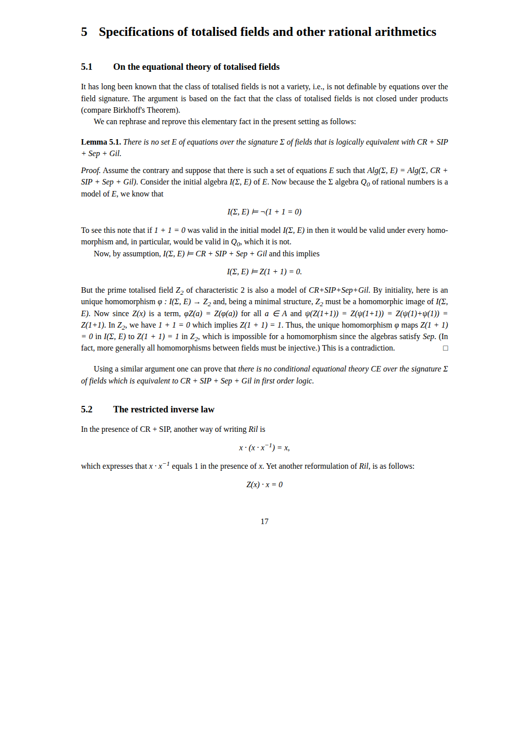5 Specifications of totalised fields and other rational arithmetics
5.1 On the equational theory of totalised fields
It has long been known that the class of totalised fields is not a variety, i.e., is not definable by equations over the field signature. The argument is based on the fact that the class of totalised fields is not closed under products (compare Birkhoff's Theorem).
We can rephrase and reprove this elementary fact in the present setting as follows:
Lemma 5.1. There is no set E of equations over the signature Σ of fields that is logically equivalent with CR + SIP + Sep + Gil.
Proof. Assume the contrary and suppose that there is such a set of equations E such that Alg(Σ, E) = Alg(Σ, CR + SIP + Sep + Gil). Consider the initial algebra I(Σ, E) of E. Now because the Σ algebra Q0 of rational numbers is a model of E, we know that
I(Σ, E) ⊨ ¬(1 + 1 = 0)
To see this note that if 1 + 1 = 0 was valid in the initial model I(Σ, E) in then it would be valid under every homomorphism and, in particular, would be valid in Q0, which it is not.
Now, by assumption, I(Σ, E) ⊨ CR + SIP + Sep + Gil and this implies
I(Σ, E) ⊨ Z(1 + 1) = 0.
But the prime totalised field Z2 of characteristic 2 is also a model of CR+SIP+Sep+Gil. By initiality, here is an unique homomorphism φ : I(Σ, E) → Z2 and, being a minimal structure, Z2 must be a homomorphic image of I(Σ, E). Now since Z(x) is a term, φZ(a) = Z(φ(a)) for all a ∈ A and ψ(Z(1+1)) = Z(ψ(1+1)) = Z(ψ(1)+ψ(1)) = Z(1+1). In Z2, we have 1 + 1 = 0 which implies Z(1 + 1) = 1. Thus, the unique homomorphism φ maps Z(1 + 1) = 0 in I(Σ, E) to Z(1 + 1) = 1 in Z2, which is impossible for a homomorphism since the algebras satisfy Sep. (In fact, more generally all homomorphisms between fields must be injective.) This is a contradiction.□
Using a similar argument one can prove that there is no conditional equational theory CE over the signature Σ of fields which is equivalent to CR + SIP + Sep + Gil in first order logic.
5.2 The restricted inverse law
In the presence of CR + SIP, another way of writing Ril is
x · (x · x−1) = x,
which expresses that x · x−1 equals 1 in the presence of x. Yet another reformulation of Ril, is as follows:
Z(x) · x = 0
17